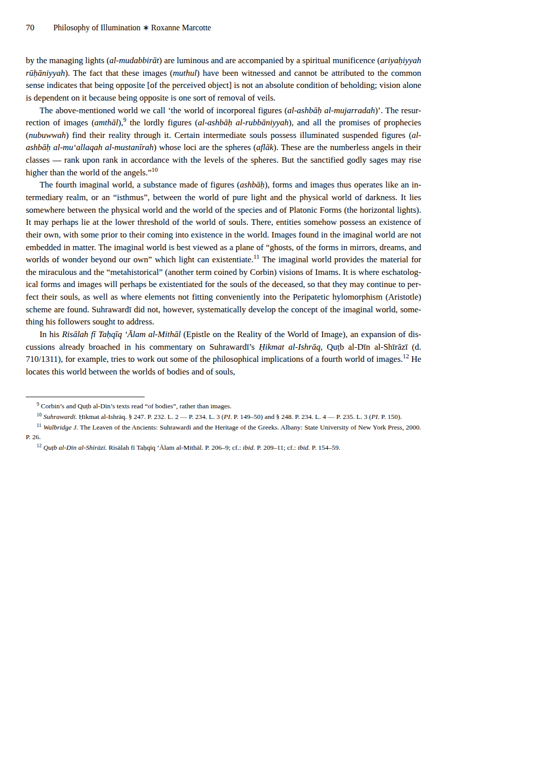70 Philosophy of Illumination ∗ Roxanne Marcotte
by the managing lights (al-mudabbirāt) are luminous and are accompanied by a spiritual munificence (ariyaḥiyyah rūḥāniyyah). The fact that these images (muthul) have been witnessed and cannot be attributed to the common sense indicates that being opposite [of the perceived object] is not an absolute condition of beholding; vision alone is dependent on it because being opposite is one sort of removal of veils.
The above-mentioned world we call ‘the world of incorporeal figures (al-ashbāḥ al-mujarradah)’. The resurrection of images (amthāl),9 the lordly figures (al-ashbāḥ al-rubbāniyyah), and all the promises of prophecies (nubuwwah) find their reality through it. Certain intermediate souls possess illuminated suspended figures (al-ashbāḥ al-mu‘allaqah al-mustanīrah) whose loci are the spheres (aflāk). These are the numberless angels in their classes — rank upon rank in accordance with the levels of the spheres. But the sanctified godly sages may rise higher than the world of the angels.”10
The fourth imaginal world, a substance made of figures (ashbāḥ), forms and images thus operates like an intermediary realm, or an “isthmus”, between the world of pure light and the physical world of darkness. It lies somewhere between the physical world and the world of the species and of Platonic Forms (the horizontal lights). It may perhaps lie at the lower threshold of the world of souls. There, entities somehow possess an existence of their own, with some prior to their coming into existence in the world. Images found in the imaginal world are not embedded in matter. The imaginal world is best viewed as a plane of “ghosts, of the forms in mirrors, dreams, and worlds of wonder beyond our own” which light can existentiate.11 The imaginal world provides the material for the miraculous and the “metahistorical” (another term coined by Corbin) visions of Imams. It is where eschatological forms and images will perhaps be existentiated for the souls of the deceased, so that they may continue to perfect their souls, as well as where elements not fitting conveniently into the Peripatetic hylomorphism (Aristotle) scheme are found. Suhrawardī did not, however, systematically develop the concept of the imaginal world, something his followers sought to address.
In his Risālah fī Taḥqīq ‘Ālam al-Mithāl (Epistle on the Reality of the World of Image), an expansion of discussions already broached in his commentary on Suhrawardī’s Ḥikmat al-Ishrāq, Quṭb al-Dīn al-Shīrāzī (d. 710/1311), for example, tries to work out some of the philosophical implications of a fourth world of images.12 He locates this world between the worlds of bodies and of souls,
9 Corbin’s and Quṭb al-Dīn’s texts read “of bodies”, rather than images.
10 Suhrawardī. Ḥikmat al-Ishrāq. § 247. P. 232. L. 2 — P. 234. L. 3 (PI. P. 149–50) and § 248. P. 234. L. 4 — P. 235. L. 3 (PI. P. 150).
11 Walbridge J. The Leaven of the Ancients: Suhrawardi and the Heritage of the Greeks. Albany: State University of New York Press, 2000. P. 26.
12 Quṭb al-Dīn al-Shīrāzī. Risālah fī Taḥqīq ‘Ālam al-Mithāl. P. 206–9; cf.: ibid. P. 209–11; cf.: ibid. P. 154–59.